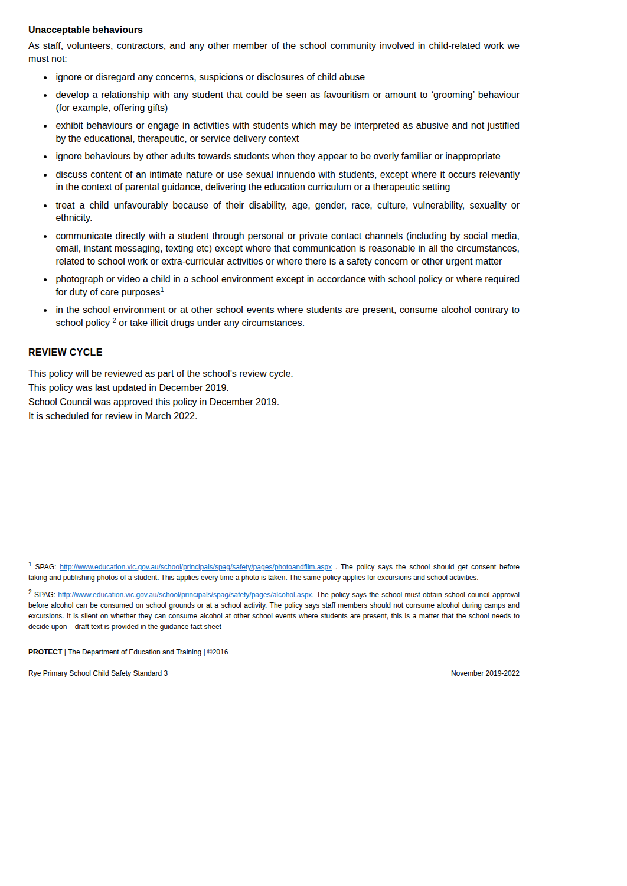Unacceptable behaviours
As staff, volunteers, contractors, and any other member of the school community involved in child-related work we must not:
ignore or disregard any concerns, suspicions or disclosures of child abuse
develop a relationship with any student that could be seen as favouritism or amount to ‘grooming’ behaviour (for example, offering gifts)
exhibit behaviours or engage in activities with students which may be interpreted as abusive and not justified by the educational, therapeutic, or service delivery context
ignore behaviours by other adults towards students when they appear to be overly familiar or inappropriate
discuss content of an intimate nature or use sexual innuendo with students, except where it occurs relevantly in the context of parental guidance, delivering the education curriculum or a therapeutic setting
treat a child unfavourably because of their disability, age, gender, race, culture, vulnerability, sexuality or ethnicity.
communicate directly with a student through personal or private contact channels (including by social media, email, instant messaging, texting etc) except where that communication is reasonable in all the circumstances, related to school work or extra-curricular activities or where there is a safety concern or other urgent matter
photograph or video a child in a school environment except in accordance with school policy or where required for duty of care purposes1
in the school environment or at other school events where students are present, consume alcohol contrary to school policy 2 or take illicit drugs under any circumstances.
REVIEW CYCLE
This policy will be reviewed as part of the school’s review cycle.
This policy was last updated in December 2019.
School Council was approved this policy in December 2019.
It is scheduled for review in March 2022.
1 SPAG: http://www.education.vic.gov.au/school/principals/spag/safety/pages/photoandfilm.aspx . The policy says the school should get consent before taking and publishing photos of a student. This applies every time a photo is taken. The same policy applies for excursions and school activities.
2 SPAG: http://www.education.vic.gov.au/school/principals/spag/safety/pages/alcohol.aspx. The policy says the school must obtain school council approval before alcohol can be consumed on school grounds or at a school activity. The policy says staff members should not consume alcohol during camps and excursions. It is silent on whether they can consume alcohol at other school events where students are present, this is a matter that the school needs to decide upon – draft text is provided in the guidance fact sheet
PROTECT | The Department of Education and Training | ©2016
Rye Primary School Child Safety Standard 3 November 2019-2022